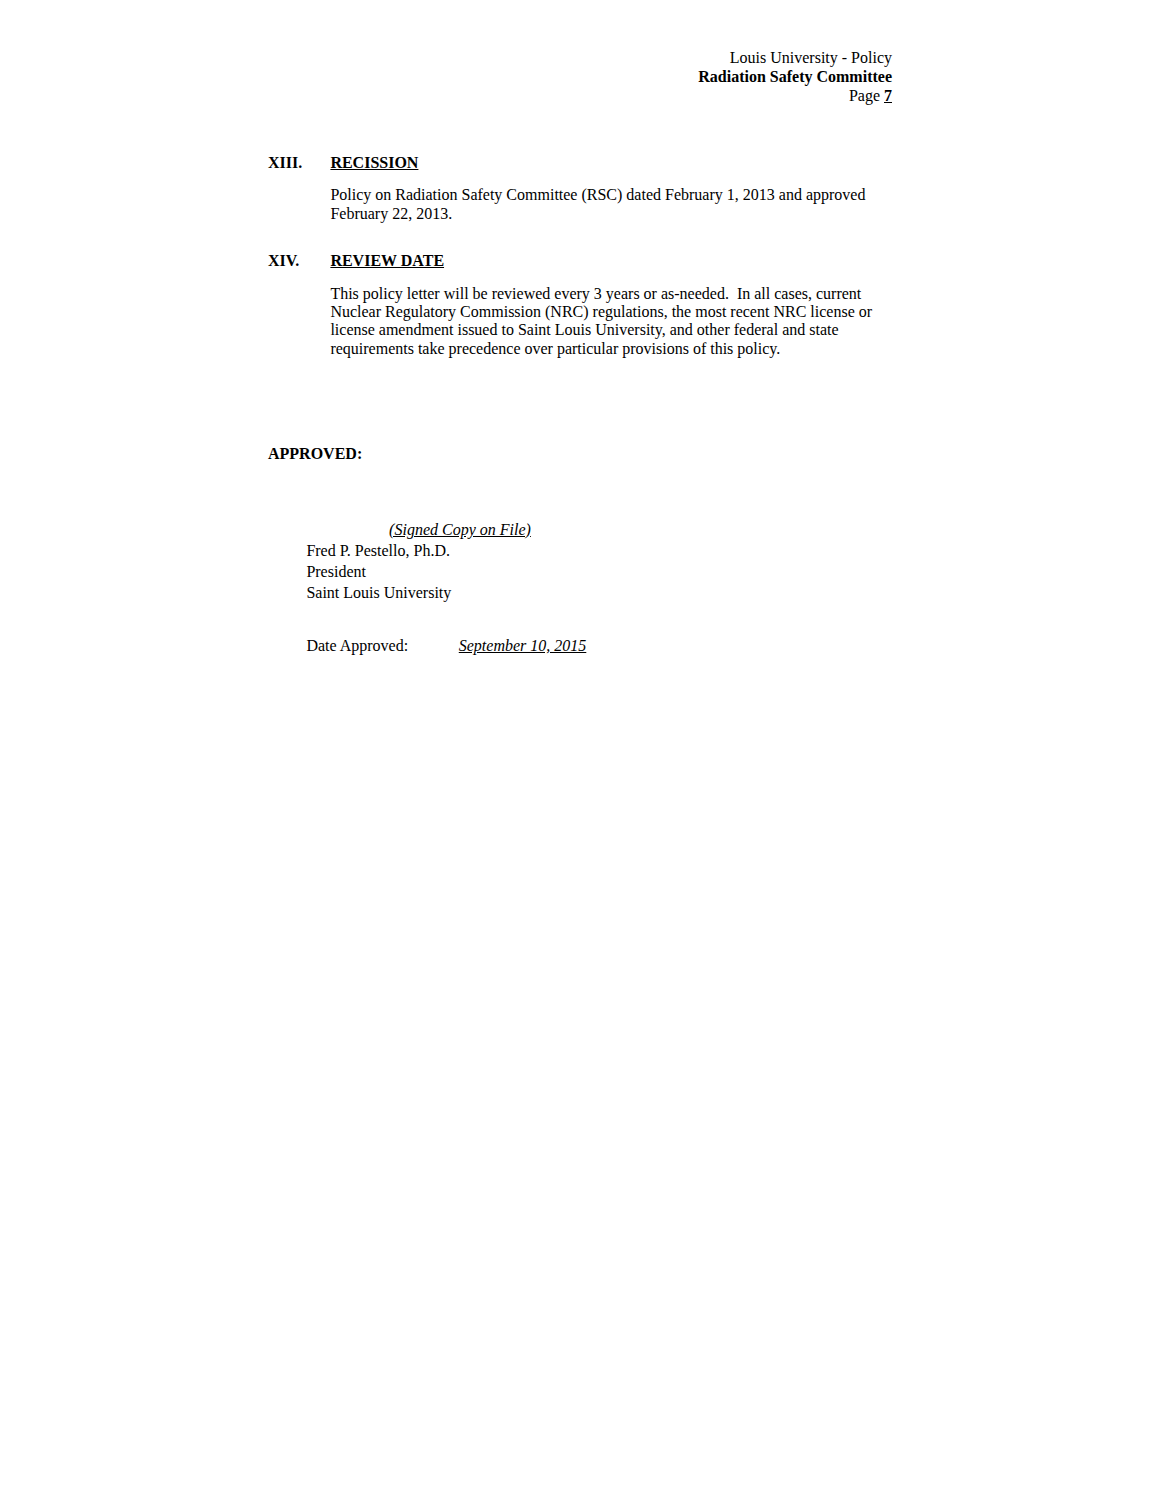Louis University - Policy
Radiation Safety Committee
Page 7
XIII. RECISSION
Policy on Radiation Safety Committee (RSC) dated February 1, 2013 and approved February 22, 2013.
XIV. REVIEW DATE
This policy letter will be reviewed every 3 years or as-needed. In all cases, current Nuclear Regulatory Commission (NRC) regulations, the most recent NRC license or license amendment issued to Saint Louis University, and other federal and state requirements take precedence over particular provisions of this policy.
APPROVED:
(Signed Copy on File)
Fred P. Pestello, Ph.D.
President
Saint Louis University
Date Approved: September 10, 2015